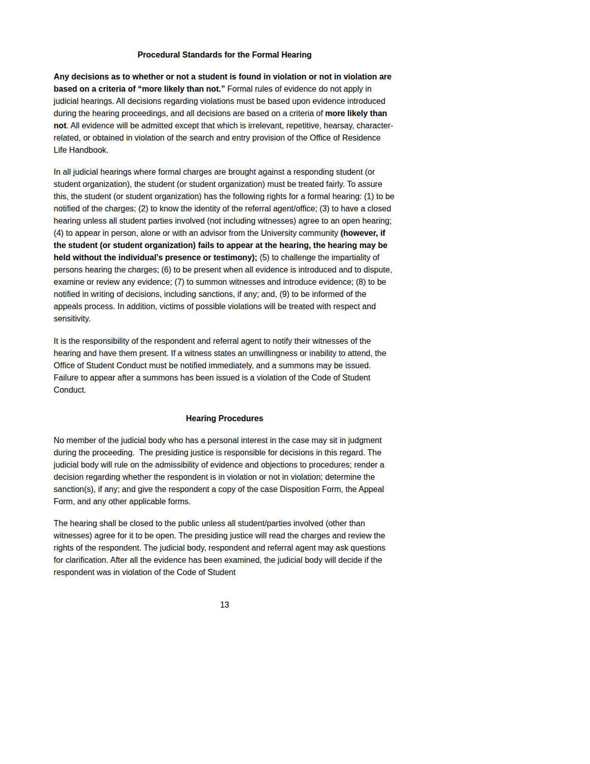Procedural Standards for the Formal Hearing
Any decisions as to whether or not a student is found in violation or not in violation are based on a criteria of “more likely than not.” Formal rules of evidence do not apply in judicial hearings. All decisions regarding violations must be based upon evidence introduced during the hearing proceedings, and all decisions are based on a criteria of more likely than not. All evidence will be admitted except that which is irrelevant, repetitive, hearsay, character-related, or obtained in violation of the search and entry provision of the Office of Residence Life Handbook.
In all judicial hearings where formal charges are brought against a responding student (or student organization), the student (or student organization) must be treated fairly. To assure this, the student (or student organization) has the following rights for a formal hearing: (1) to be notified of the charges; (2) to know the identity of the referral agent/office; (3) to have a closed hearing unless all student parties involved (not including witnesses) agree to an open hearing; (4) to appear in person, alone or with an advisor from the University community (however, if the student (or student organization) fails to appear at the hearing, the hearing may be held without the individual’s presence or testimony); (5) to challenge the impartiality of persons hearing the charges; (6) to be present when all evidence is introduced and to dispute, examine or review any evidence; (7) to summon witnesses and introduce evidence; (8) to be notified in writing of decisions, including sanctions, if any; and, (9) to be informed of the appeals process. In addition, victims of possible violations will be treated with respect and sensitivity.
It is the responsibility of the respondent and referral agent to notify their witnesses of the hearing and have them present. If a witness states an unwillingness or inability to attend, the Office of Student Conduct must be notified immediately, and a summons may be issued. Failure to appear after a summons has been issued is a violation of the Code of Student Conduct.
Hearing Procedures
No member of the judicial body who has a personal interest in the case may sit in judgment during the proceeding. The presiding justice is responsible for decisions in this regard. The judicial body will rule on the admissibility of evidence and objections to procedures; render a decision regarding whether the respondent is in violation or not in violation; determine the sanction(s), if any; and give the respondent a copy of the case Disposition Form, the Appeal Form, and any other applicable forms.
The hearing shall be closed to the public unless all student/parties involved (other than witnesses) agree for it to be open. The presiding justice will read the charges and review the rights of the respondent. The judicial body, respondent and referral agent may ask questions for clarification. After all the evidence has been examined, the judicial body will decide if the respondent was in violation of the Code of Student
13